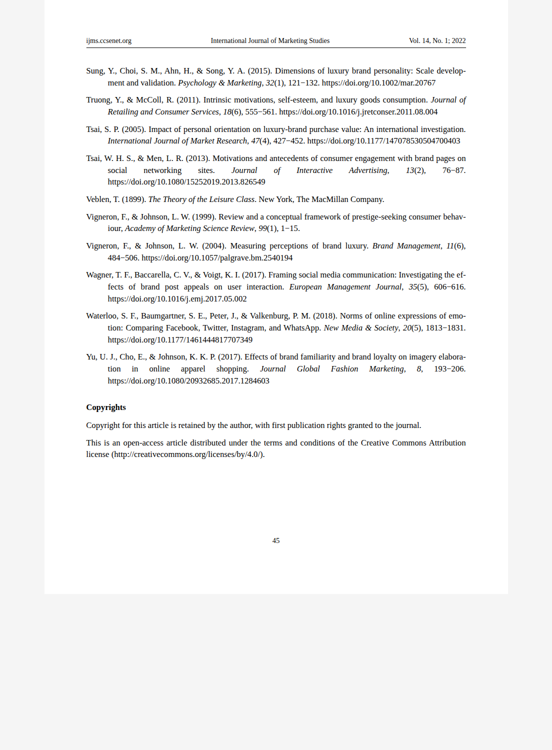ijms.ccsenet.org International Journal of Marketing Studies Vol. 14, No. 1; 2022
Sung, Y., Choi, S. M., Ahn, H., & Song, Y. A. (2015). Dimensions of luxury brand personality: Scale development and validation. Psychology & Marketing, 32(1), 121−132. https://doi.org/10.1002/mar.20767
Truong, Y., & McColl, R. (2011). Intrinsic motivations, self-esteem, and luxury goods consumption. Journal of Retailing and Consumer Services, 18(6), 555−561. https://doi.org/10.1016/j.jretconser.2011.08.004
Tsai, S. P. (2005). Impact of personal orientation on luxury-brand purchase value: An international investigation. International Journal of Market Research, 47(4), 427−452. https://doi.org/10.1177/147078530504700403
Tsai, W. H. S., & Men, L. R. (2013). Motivations and antecedents of consumer engagement with brand pages on social networking sites. Journal of Interactive Advertising, 13(2), 76−87. https://doi.org/10.1080/15252019.2013.826549
Veblen, T. (1899). The Theory of the Leisure Class. New York, The MacMillan Company.
Vigneron, F., & Johnson, L. W. (1999). Review and a conceptual framework of prestige-seeking consumer behaviour, Academy of Marketing Science Review, 99(1), 1−15.
Vigneron, F., & Johnson, L. W. (2004). Measuring perceptions of brand luxury. Brand Management, 11(6), 484−506. https://doi.org/10.1057/palgrave.bm.2540194
Wagner, T. F., Baccarella, C. V., & Voigt, K. I. (2017). Framing social media communication: Investigating the effects of brand post appeals on user interaction. European Management Journal, 35(5), 606−616. https://doi.org/10.1016/j.emj.2017.05.002
Waterloo, S. F., Baumgartner, S. E., Peter, J., & Valkenburg, P. M. (2018). Norms of online expressions of emotion: Comparing Facebook, Twitter, Instagram, and WhatsApp. New Media & Society, 20(5), 1813−1831. https://doi.org/10.1177/1461444817707349
Yu, U. J., Cho, E., & Johnson, K. K. P. (2017). Effects of brand familiarity and brand loyalty on imagery elaboration in online apparel shopping. Journal Global Fashion Marketing, 8, 193−206. https://doi.org/10.1080/20932685.2017.1284603
Copyrights
Copyright for this article is retained by the author, with first publication rights granted to the journal.
This is an open-access article distributed under the terms and conditions of the Creative Commons Attribution license (http://creativecommons.org/licenses/by/4.0/).
45